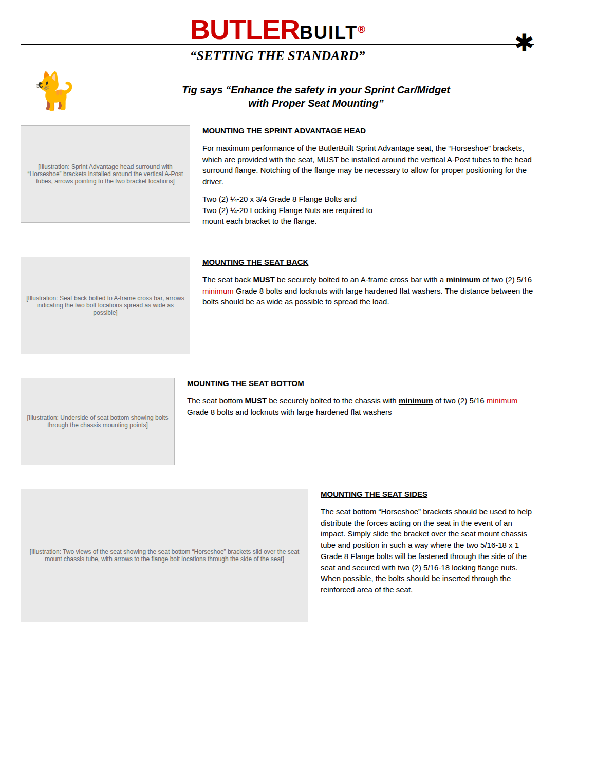✱
BUTLER BUILT®
“SETTING THE STANDARD”
🐈
Tig says “Enhance the safety in your Sprint Car/Midget
with Proper Seat Mounting”
[Illustration: Sprint Advantage head surround with “Horseshoe” brackets installed around the vertical A-Post tubes, arrows pointing to the two bracket locations]
Mounting the Sprint Advantage Head
For maximum performance of the ButlerBuilt Sprint Advantage seat, the “Horseshoe” brackets, which are provided with the seat, MUST be installed around the vertical A-Post tubes to the head surround flange. Notching of the flange may be necessary to allow for proper positioning for the driver.
Two (2) ¼-20 x 3/4 Grade 8 Flange Bolts and
Two (2) ¼-20 Locking Flange Nuts are required to
mount each bracket to the flange.
[Illustration: Seat back bolted to A-frame cross bar, arrows indicating the two bolt locations spread as wide as possible]
Mounting the Seat Back
The seat back MUST be securely bolted to an A-frame cross bar with a minimum of two (2) 5/16 minimum Grade 8 bolts and locknuts with large hardened flat washers. The distance between the bolts should be as wide as possible to spread the load.
[Illustration: Underside of seat bottom showing bolts through the chassis mounting points]
Mounting the Seat Bottom
The seat bottom MUST be securely bolted to the chassis with minimum of two (2) 5/16 minimum Grade 8 bolts and locknuts with large hardened flat washers
[Illustration: Two views of the seat showing the seat bottom “Horseshoe” brackets slid over the seat mount chassis tube, with arrows to the flange bolt locations through the side of the seat]
Mounting the Seat Sides
The seat bottom “Horseshoe” brackets should be used to help distribute the forces acting on the seat in the event of an impact. Simply slide the bracket over the seat mount chassis tube and position in such a way where the two 5/16-18 x 1 Grade 8 Flange bolts will be fastened through the side of the seat and secured with two (2) 5/16-18 locking flange nuts. When possible, the bolts should be inserted through the reinforced area of the seat.